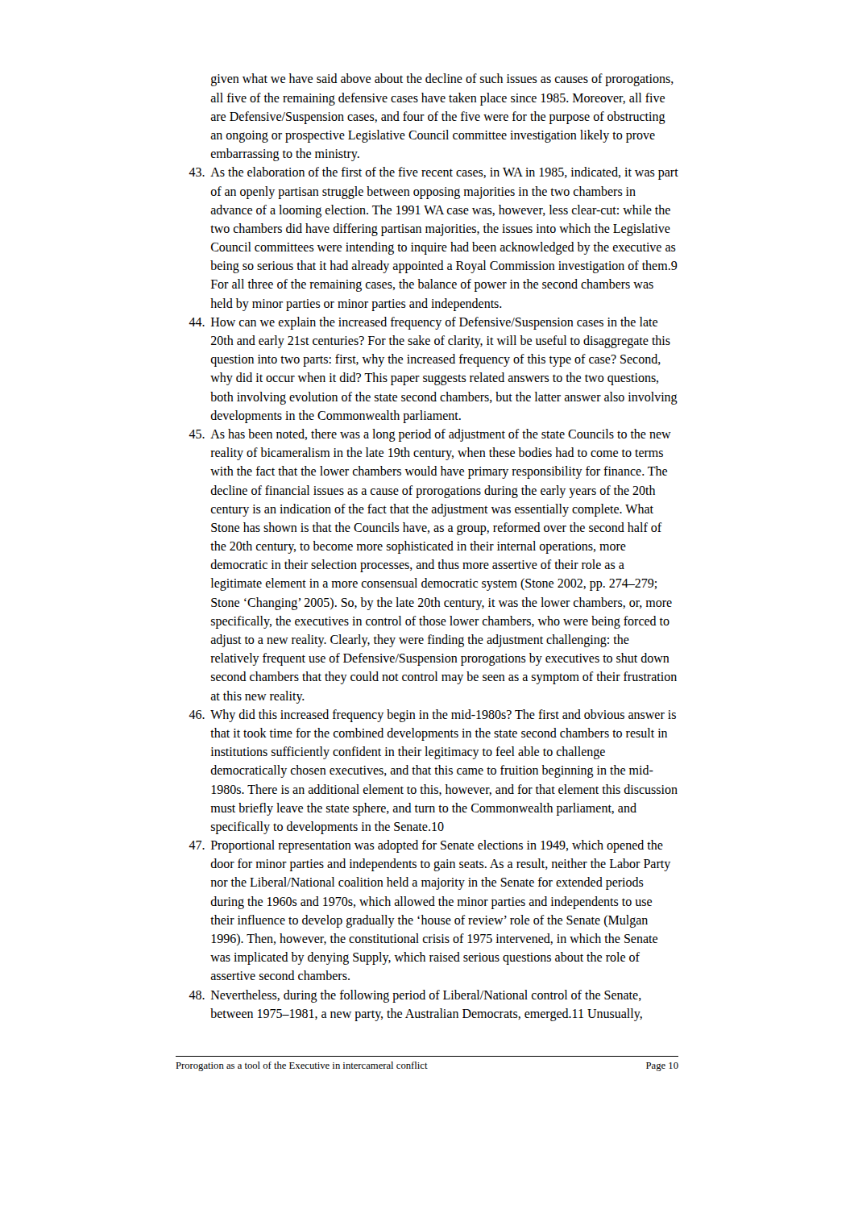given what we have said above about the decline of such issues as causes of prorogations, all five of the remaining defensive cases have taken place since 1985. Moreover, all five are Defensive/Suspension cases, and four of the five were for the purpose of obstructing an ongoing or prospective Legislative Council committee investigation likely to prove embarrassing to the ministry.
43. As the elaboration of the first of the five recent cases, in WA in 1985, indicated, it was part of an openly partisan struggle between opposing majorities in the two chambers in advance of a looming election. The 1991 WA case was, however, less clear-cut: while the two chambers did have differing partisan majorities, the issues into which the Legislative Council committees were intending to inquire had been acknowledged by the executive as being so serious that it had already appointed a Royal Commission investigation of them.9 For all three of the remaining cases, the balance of power in the second chambers was held by minor parties or minor parties and independents.
44. How can we explain the increased frequency of Defensive/Suspension cases in the late 20th and early 21st centuries? For the sake of clarity, it will be useful to disaggregate this question into two parts: first, why the increased frequency of this type of case? Second, why did it occur when it did? This paper suggests related answers to the two questions, both involving evolution of the state second chambers, but the latter answer also involving developments in the Commonwealth parliament.
45. As has been noted, there was a long period of adjustment of the state Councils to the new reality of bicameralism in the late 19th century, when these bodies had to come to terms with the fact that the lower chambers would have primary responsibility for finance. The decline of financial issues as a cause of prorogations during the early years of the 20th century is an indication of the fact that the adjustment was essentially complete. What Stone has shown is that the Councils have, as a group, reformed over the second half of the 20th century, to become more sophisticated in their internal operations, more democratic in their selection processes, and thus more assertive of their role as a legitimate element in a more consensual democratic system (Stone 2002, pp. 274–279; Stone ‘Changing’ 2005). So, by the late 20th century, it was the lower chambers, or, more specifically, the executives in control of those lower chambers, who were being forced to adjust to a new reality. Clearly, they were finding the adjustment challenging: the relatively frequent use of Defensive/Suspension prorogations by executives to shut down second chambers that they could not control may be seen as a symptom of their frustration at this new reality.
46. Why did this increased frequency begin in the mid-1980s? The first and obvious answer is that it took time for the combined developments in the state second chambers to result in institutions sufficiently confident in their legitimacy to feel able to challenge democratically chosen executives, and that this came to fruition beginning in the mid-1980s. There is an additional element to this, however, and for that element this discussion must briefly leave the state sphere, and turn to the Commonwealth parliament, and specifically to developments in the Senate.10
47. Proportional representation was adopted for Senate elections in 1949, which opened the door for minor parties and independents to gain seats. As a result, neither the Labor Party nor the Liberal/National coalition held a majority in the Senate for extended periods during the 1960s and 1970s, which allowed the minor parties and independents to use their influence to develop gradually the ‘house of review’ role of the Senate (Mulgan 1996). Then, however, the constitutional crisis of 1975 intervened, in which the Senate was implicated by denying Supply, which raised serious questions about the role of assertive second chambers.
48. Nevertheless, during the following period of Liberal/National control of the Senate, between 1975–1981, a new party, the Australian Democrats, emerged.11 Unusually,
Prorogation as a tool of the Executive in intercameral conflict Page 10